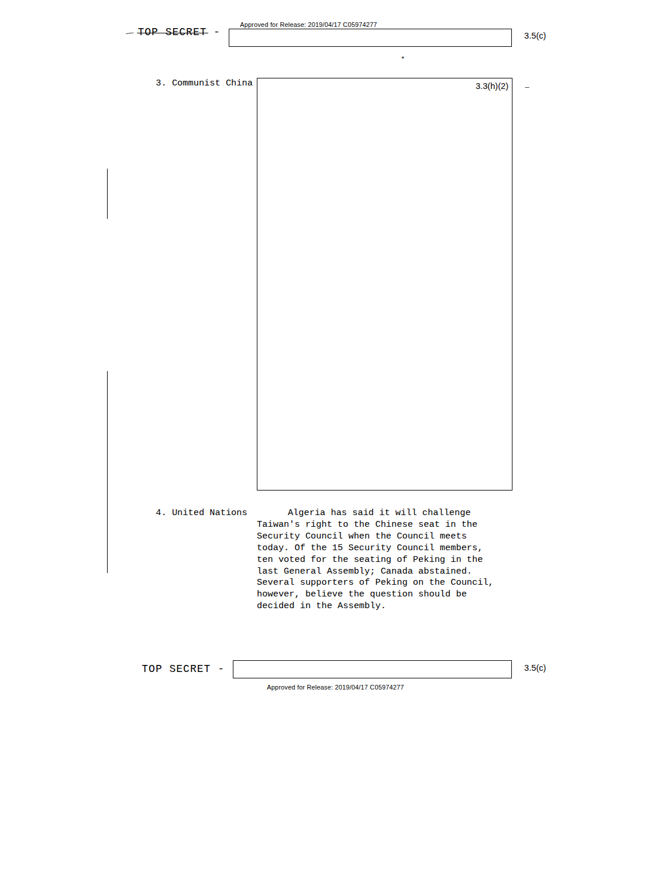——
TOP SECRET-
Approved for Release: 2019/04/17 C05974277
3.5(c)
3. Communist China
• 3.3(h)(2) —
4. United Nations
Algeria has said it will challenge Taiwan's right to the Chinese seat in the Security Council when the Council meets today. Of the 15 Security Council members, ten voted for the seating of Peking in the last General Assembly; Canada abstained. Several supporters of Peking on the Council, however, believe the question should be decided in the Assembly.
TOP SECRET -
3.5(c)
Approved for Release: 2019/04/17 C05974277